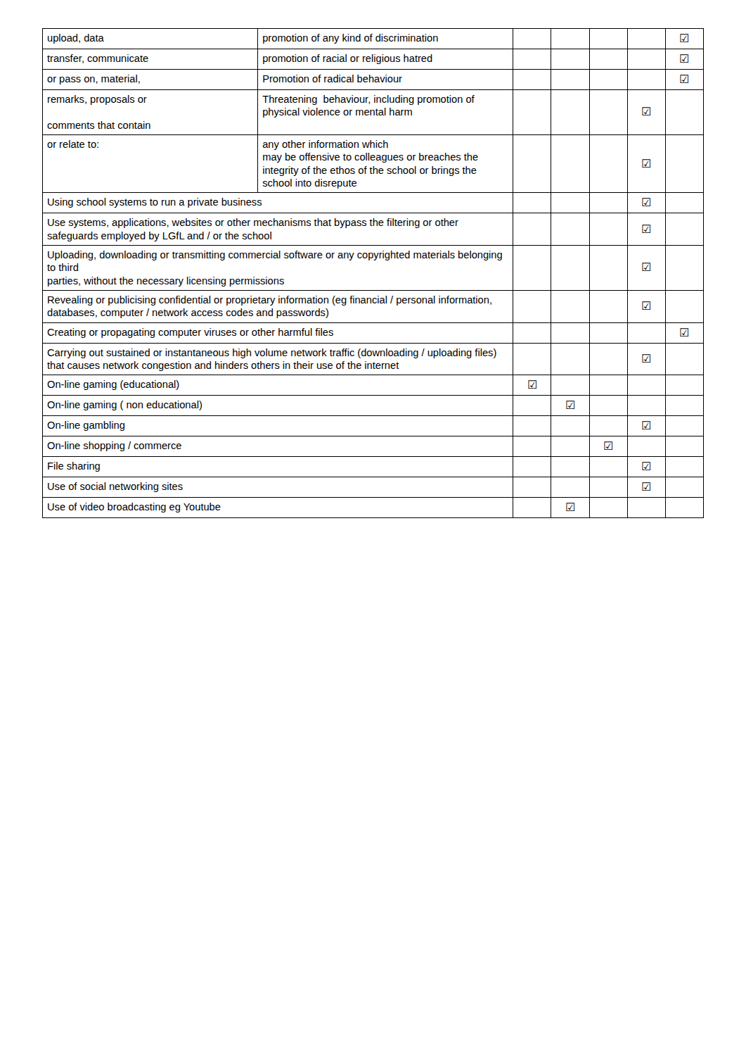| upload, data | promotion of any kind of discrimination | | | | | ☑ |
| transfer, communicate | promotion of racial or religious hatred | | | | | ☑ |
| or pass on, material, | Promotion of radical behaviour | | | | | ☑ |
| remarks, proposals or comments that contain | Threatening behaviour, including promotion of physical violence or mental harm | | | | ☑ | |
| or relate to: | any other information which may be offensive to colleagues or breaches the integrity of the ethos of the school or brings the school into disrepute | | | | ☑ | |
| Using school systems to run a private business | | | | ☑ | |
| Use systems, applications, websites or other mechanisms that bypass the filtering or other safeguards employed by LGfL and / or the school | | | | ☑ | |
| Uploading, downloading or transmitting commercial software or any copyrighted materials belonging to third parties, without the necessary licensing permissions | | | | ☑ | |
| Revealing or publicising confidential or proprietary information (eg financial / personal information, databases, computer / network access codes and passwords) | | | | ☑ | |
| Creating or propagating computer viruses or other harmful files | | | | | ☑ |
| Carrying out sustained or instantaneous high volume network traffic (downloading / uploading files) that causes network congestion and hinders others in their use of the internet | | | | ☑ | |
| On-line gaming (educational) | ☑ | | | | |
| On-line gaming ( non educational) | | ☑ | | | |
| On-line gambling | | | | ☑ | |
| On-line shopping / commerce | | | ☑ | | |
| File sharing | | | | ☑ | |
| Use of social networking sites | | | | ☑ | |
| Use of video broadcasting eg Youtube | | ☑ | | | |